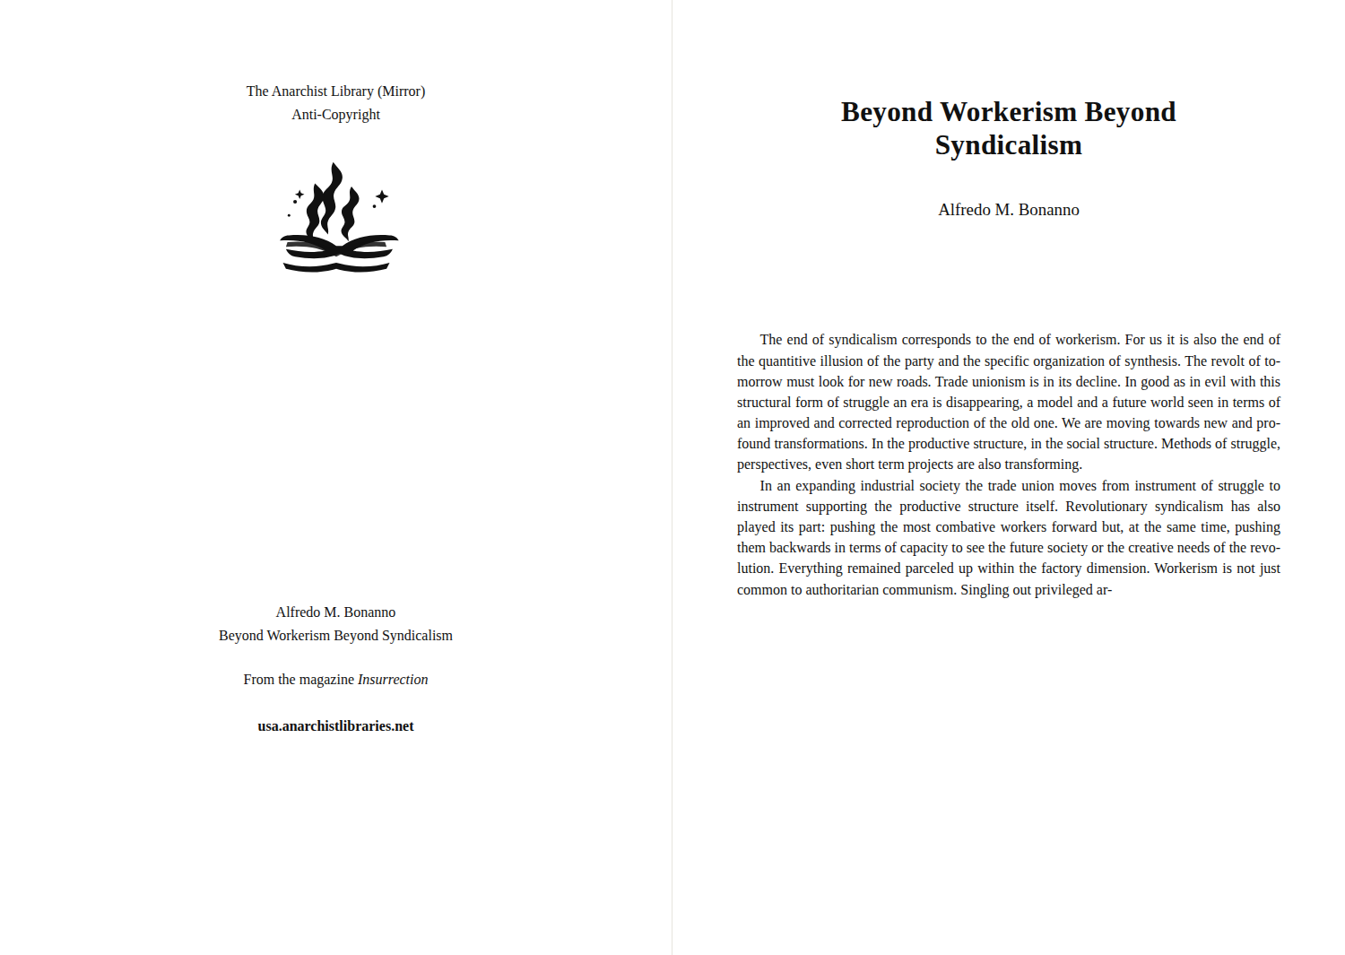The Anarchist Library (Mirror)
Anti-Copyright
Alfredo M. Bonanno
Beyond Workerism Beyond Syndicalism
From the magazine Insurrection
usa.anarchistlibraries.net
Beyond Workerism Beyond
Syndicalism
Alfredo M. Bonanno
The end of syndicalism corresponds to the end of workerism. For us it is also the end of the quantitive illusion of the party and the specific organization of synthesis. The revolt of tomorrow must look for new roads. Trade unionism is in its decline. In good as in evil with this structural form of struggle an era is disappearing, a model and a future world seen in terms of an improved and corrected reproduction of the old one. We are moving towards new and profound transformations. In the productive structure, in the social structure. Methods of struggle, perspectives, even short term projects are also transforming.
In an expanding industrial society the trade union moves from instrument of struggle to instrument supporting the productive structure itself. Revolutionary syndicalism has also played its part: pushing the most combative workers forward but, at the same time, pushing them backwards in terms of capacity to see the future society or the creative needs of the revolution. Everything remained parceled up within the factory dimension. Workerism is not just common to authoritarian communism. Singling out privileged ar-